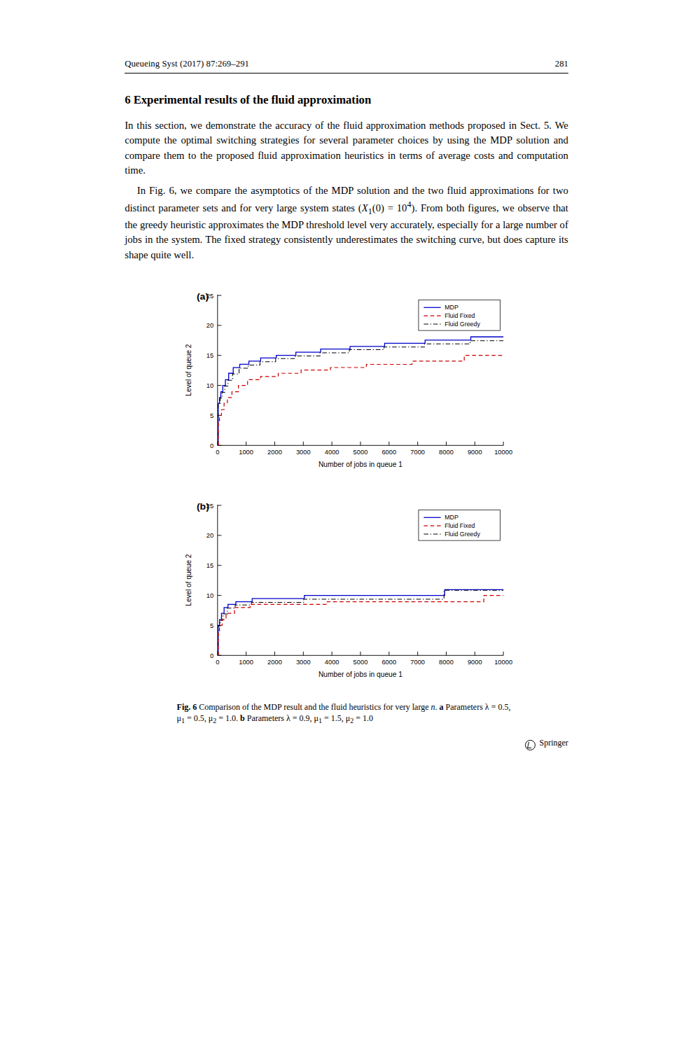Queueing Syst (2017) 87:269–291
281
6 Experimental results of the fluid approximation
In this section, we demonstrate the accuracy of the fluid approximation methods proposed in Sect. 5. We compute the optimal switching strategies for several parameter choices by using the MDP solution and compare them to the proposed fluid approximation heuristics in terms of average costs and computation time.
In Fig. 6, we compare the asymptotics of the MDP solution and the two fluid approximations for two distinct parameter sets and for very large system states (X1(0) = 104). From both figures, we observe that the greedy heuristic approximates the MDP threshold level very accurately, especially for a large number of jobs in the system. The fixed strategy consistently underestimates the switching curve, but does capture its shape quite well.
0 5 10 15 20 25 0 1000 2000 3000 4000 5000 6000 7000 8000 9000 10000 Number of jobs in queue 1 Level of queue 2 (a) MDP Fluid Fixed Fluid Greedy
0 5 10 15 20 25 0 1000 2000 3000 4000 5000 6000 7000 8000 9000 10000 Number of jobs in queue 1 Level of queue 2 (b) MDP Fluid Fixed Fluid Greedy
Fig. 6 Comparison of the MDP result and the fluid heuristics for very large n. a Parameters λ = 0.5, μ1 = 0.5, μ2 = 1.0. b Parameters λ = 0.9, μ1 = 1.5, μ2 = 1.0
Springer